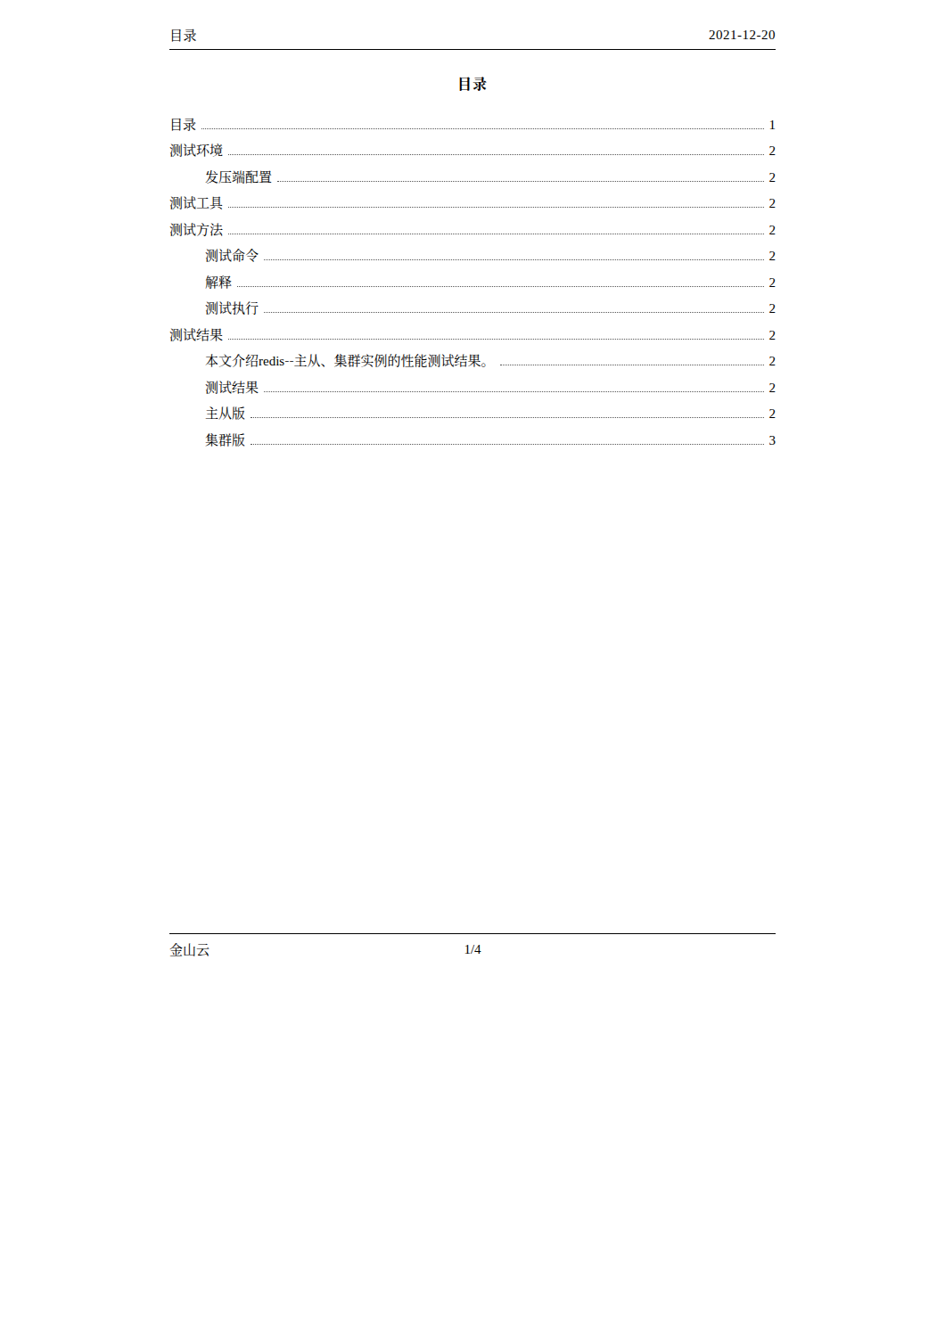目录
2021-12-20
目录
目录 1
测试环境 2
发压端配置 2
测试工具 2
测试方法 2
测试命令 2
解释 2
测试执行 2
测试结果 2
本文介绍redis--主从、集群实例的性能测试结果。 2
测试结果 2
主从版 2
集群版 3
金山云 1/4